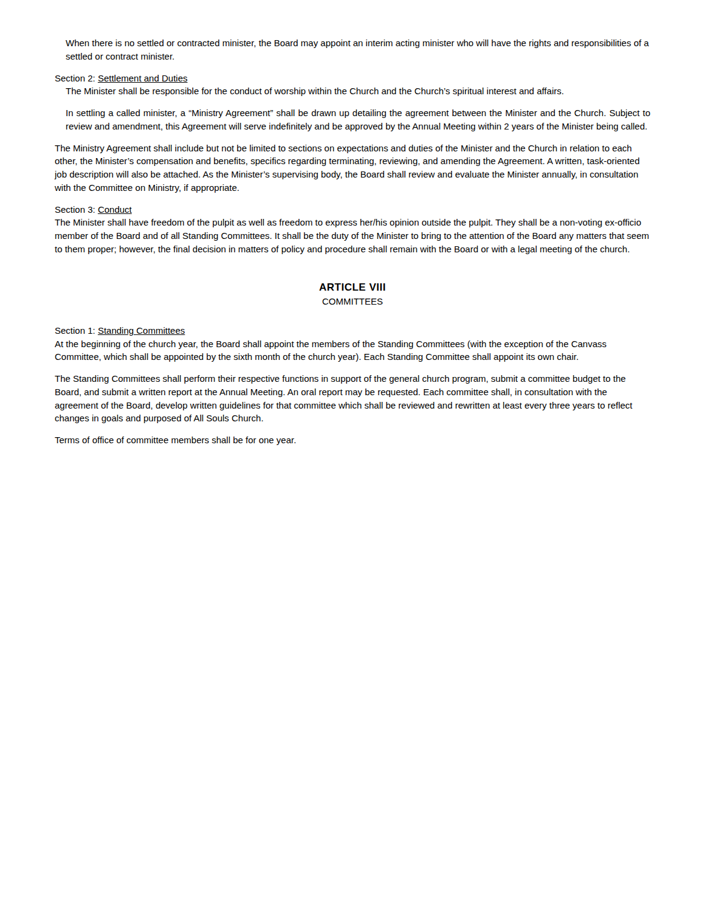When there is no settled or contracted minister, the Board may appoint an interim acting minister who will have the rights and responsibilities of a settled or contract minister.
Section 2: Settlement and Duties
The Minister shall be responsible for the conduct of worship within the Church and the Church’s spiritual interest and affairs.
In settling a called minister, a “Ministry Agreement” shall be drawn up detailing the agreement between the Minister and the Church. Subject to review and amendment, this Agreement will serve indefinitely and be approved by the Annual Meeting within 2 years of the Minister being called.
The Ministry Agreement shall include but not be limited to sections on expectations and duties of the Minister and the Church in relation to each other, the Minister’s compensation and benefits, specifics regarding terminating, reviewing, and amending the Agreement. A written, task-oriented job description will also be attached. As the Minister’s supervising body, the Board shall review and evaluate the Minister annually, in consultation with the Committee on Ministry, if appropriate.
Section 3: Conduct
The Minister shall have freedom of the pulpit as well as freedom to express her/his opinion outside the pulpit. They shall be a non-voting ex-officio member of the Board and of all Standing Committees. It shall be the duty of the Minister to bring to the attention of the Board any matters that seem to them proper; however, the final decision in matters of policy and procedure shall remain with the Board or with a legal meeting of the church.
ARTICLE VIII
COMMITTEES
Section 1: Standing Committees
At the beginning of the church year, the Board shall appoint the members of the Standing Committees (with the exception of the Canvass Committee, which shall be appointed by the sixth month of the church year). Each Standing Committee shall appoint its own chair.
The Standing Committees shall perform their respective functions in support of the general church program, submit a committee budget to the Board, and submit a written report at the Annual Meeting. An oral report may be requested. Each committee shall, in consultation with the agreement of the Board, develop written guidelines for that committee which shall be reviewed and rewritten at least every three years to reflect changes in goals and purposed of All Souls Church.
Terms of office of committee members shall be for one year.